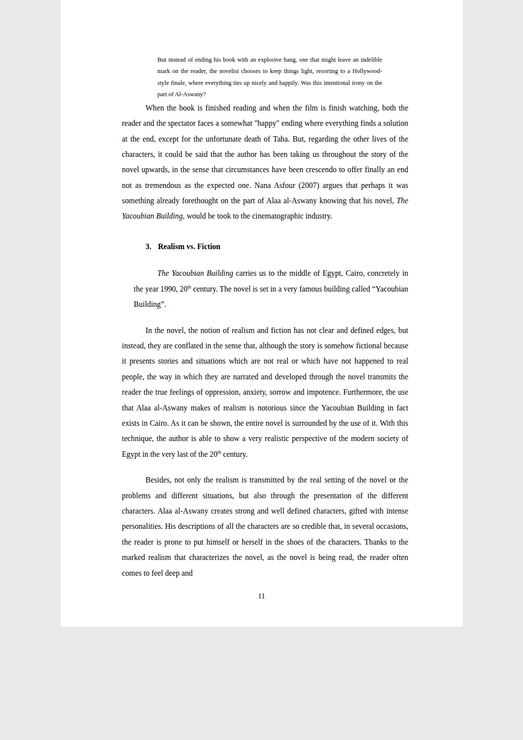But instead of ending his book with an explosive bang, one that might leave an indelible mark on the reader, the novelist chooses to keep things light, resorting to a Hollywood-style finale, where everything ties up nicely and happily. Was this intentional irony on the part of Al-Aswany?
When the book is finished reading and when the film is finish watching, both the reader and the spectator faces a somewhat "happy" ending where everything finds a solution at the end, except for the unfortunate death of Taha. But, regarding the other lives of the characters, it could be said that the author has been taking us throughout the story of the novel upwards, in the sense that circumstances have been crescendo to offer finally an end not as tremendous as the expected one. Nana Asfour (2007) argues that perhaps it was something already forethought on the part of Alaa al-Aswany knowing that his novel, The Yacoubian Building, would be took to the cinematographic industry.
3. Realism vs. Fiction
The Yacoubian Building carries us to the middle of Egypt, Cairo, concretely in the year 1990, 20th century. The novel is set in a very famous building called “Yacoubian Building”.
In the novel, the notion of realism and fiction has not clear and defined edges, but instead, they are conflated in the sense that, although the story is somehow fictional because it presents stories and situations which are not real or which have not happened to real people, the way in which they are narrated and developed through the novel transmits the reader the true feelings of oppression, anxiety, sorrow and impotence. Furthermore, the use that Alaa al-Aswany makes of realism is notorious since the Yacoubian Building in fact exists in Cairo. As it can be shown, the entire novel is surrounded by the use of it. With this technique, the author is able to show a very realistic perspective of the modern society of Egypt in the very last of the 20th century.
Besides, not only the realism is transmitted by the real setting of the novel or the problems and different situations, but also through the presentation of the different characters. Alaa al-Aswany creates strong and well defined characters, gifted with intense personalities. His descriptions of all the characters are so credible that, in several occasions, the reader is prone to put himself or herself in the shoes of the characters. Thanks to the marked realism that characterizes the novel, as the novel is being read, the reader often comes to feel deep and
11